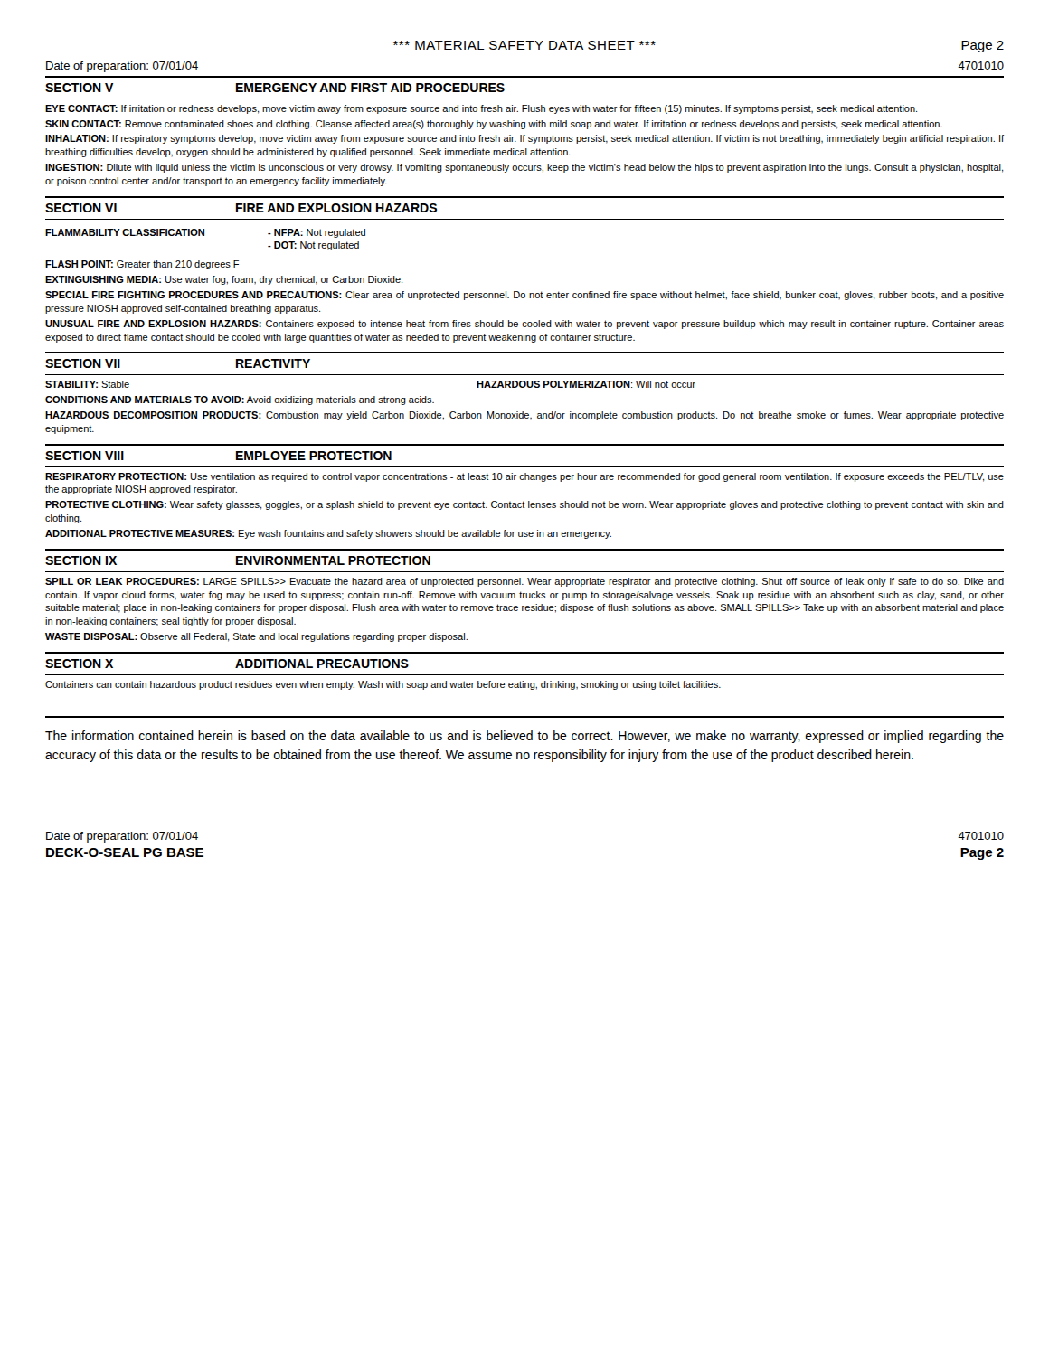*** MATERIAL SAFETY DATA SHEET ***
Page 2
Date of preparation: 07/01/04
4701010
SECTION V
EMERGENCY AND FIRST AID PROCEDURES
EYE CONTACT: If irritation or redness develops, move victim away from exposure source and into fresh air. Flush eyes with water for fifteen (15) minutes. If symptoms persist, seek medical attention.
SKIN CONTACT: Remove contaminated shoes and clothing. Cleanse affected area(s) thoroughly by washing with mild soap and water. If irritation or redness develops and persists, seek medical attention.
INHALATION: If respiratory symptoms develop, move victim away from exposure source and into fresh air. If symptoms persist, seek medical attention. If victim is not breathing, immediately begin artificial respiration. If breathing difficulties develop, oxygen should be administered by qualified personnel. Seek immediate medical attention.
INGESTION: Dilute with liquid unless the victim is unconscious or very drowsy. If vomiting spontaneously occurs, keep the victim's head below the hips to prevent aspiration into the lungs. Consult a physician, hospital, or poison control center and/or transport to an emergency facility immediately.
SECTION VI
FIRE AND EXPLOSION HAZARDS
| FLAMMABILITY CLASSIFICATION | - NFPA: Not regulated |
| | - DOT: Not regulated |
FLASH POINT: Greater than 210 degrees F
EXTINGUISHING MEDIA: Use water fog, foam, dry chemical, or Carbon Dioxide.
SPECIAL FIRE FIGHTING PROCEDURES AND PRECAUTIONS: Clear area of unprotected personnel. Do not enter confined fire space without helmet, face shield, bunker coat, gloves, rubber boots, and a positive pressure NIOSH approved self-contained breathing apparatus.
UNUSUAL FIRE AND EXPLOSION HAZARDS: Containers exposed to intense heat from fires should be cooled with water to prevent vapor pressure buildup which may result in container rupture. Container areas exposed to direct flame contact should be cooled with large quantities of water as needed to prevent weakening of container structure.
SECTION VII
REACTIVITY
STABILITY: Stable
HAZARDOUS POLYMERIZATION: Will not occur
CONDITIONS AND MATERIALS TO AVOID: Avoid oxidizing materials and strong acids.
HAZARDOUS DECOMPOSITION PRODUCTS: Combustion may yield Carbon Dioxide, Carbon Monoxide, and/or incomplete combustion products. Do not breathe smoke or fumes. Wear appropriate protective equipment.
SECTION VIII
EMPLOYEE PROTECTION
RESPIRATORY PROTECTION: Use ventilation as required to control vapor concentrations - at least 10 air changes per hour are recommended for good general room ventilation. If exposure exceeds the PEL/TLV, use the appropriate NIOSH approved respirator.
PROTECTIVE CLOTHING: Wear safety glasses, goggles, or a splash shield to prevent eye contact. Contact lenses should not be worn. Wear appropriate gloves and protective clothing to prevent contact with skin and clothing.
ADDITIONAL PROTECTIVE MEASURES: Eye wash fountains and safety showers should be available for use in an emergency.
SECTION IX
ENVIRONMENTAL PROTECTION
SPILL OR LEAK PROCEDURES: LARGE SPILLS>> Evacuate the hazard area of unprotected personnel. Wear appropriate respirator and protective clothing. Shut off source of leak only if safe to do so. Dike and contain. If vapor cloud forms, water fog may be used to suppress; contain run-off. Remove with vacuum trucks or pump to storage/salvage vessels. Soak up residue with an absorbent such as clay, sand, or other suitable material; place in non-leaking containers for proper disposal. Flush area with water to remove trace residue; dispose of flush solutions as above. SMALL SPILLS>> Take up with an absorbent material and place in non-leaking containers; seal tightly for proper disposal.
WASTE DISPOSAL: Observe all Federal, State and local regulations regarding proper disposal.
SECTION X
ADDITIONAL PRECAUTIONS
Containers can contain hazardous product residues even when empty. Wash with soap and water before eating, drinking, smoking or using toilet facilities.
The information contained herein is based on the data available to us and is believed to be correct. However, we make no warranty, expressed or implied regarding the accuracy of this data or the results to be obtained from the use thereof. We assume no responsibility for injury from the use of the product described herein.
Date of preparation: 07/01/04
4701010
DECK-O-SEAL PG BASE
Page 2